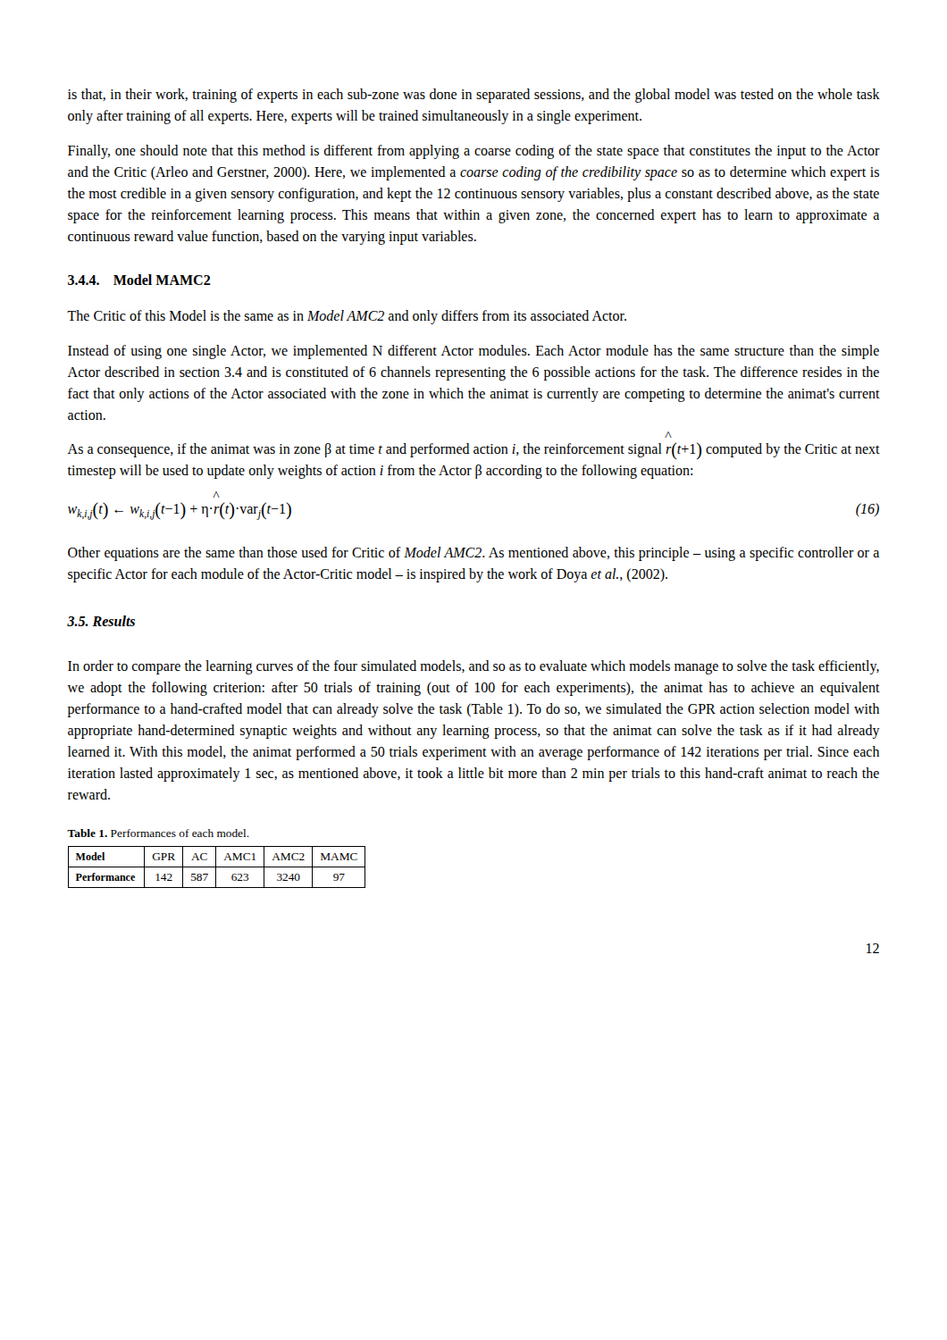is that, in their work, training of experts in each sub-zone was done in separated sessions, and the global model was tested on the whole task only after training of all experts. Here, experts will be trained simultaneously in a single experiment.
Finally, one should note that this method is different from applying a coarse coding of the state space that constitutes the input to the Actor and the Critic (Arleo and Gerstner, 2000). Here, we implemented a coarse coding of the credibility space so as to determine which expert is the most credible in a given sensory configuration, and kept the 12 continuous sensory variables, plus a constant described above, as the state space for the reinforcement learning process. This means that within a given zone, the concerned expert has to learn to approximate a continuous reward value function, based on the varying input variables.
3.4.4. Model MAMC2
The Critic of this Model is the same as in Model AMC2 and only differs from its associated Actor.
Instead of using one single Actor, we implemented N different Actor modules. Each Actor module has the same structure than the simple Actor described in section 3.4 and is constituted of 6 channels representing the 6 possible actions for the task. The difference resides in the fact that only actions of the Actor associated with the zone in which the animat is currently are competing to determine the animat's current action.
As a consequence, if the animat was in zone β at time t and performed action i, the reinforcement signal r(t+1) computed by the Critic at next timestep will be used to update only weights of action i from the Actor β according to the following equation:
wk,i,j(t) ← wk,i,j(t−1) + η·r(t)·varj(t−1) (16)
Other equations are the same than those used for Critic of Model AMC2. As mentioned above, this principle – using a specific controller or a specific Actor for each module of the Actor-Critic model – is inspired by the work of Doya et al., (2002).
3.5. Results
In order to compare the learning curves of the four simulated models, and so as to evaluate which models manage to solve the task efficiently, we adopt the following criterion: after 50 trials of training (out of 100 for each experiments), the animat has to achieve an equivalent performance to a hand-crafted model that can already solve the task (Table 1). To do so, we simulated the GPR action selection model with appropriate hand-determined synaptic weights and without any learning process, so that the animat can solve the task as if it had already learned it. With this model, the animat performed a 50 trials experiment with an average performance of 142 iterations per trial. Since each iteration lasted approximately 1 sec, as mentioned above, it took a little bit more than 2 min per trials to this hand-craft animat to reach the reward.
Table 1. Performances of each model.
| Model | GPR | AC | AMC1 | AMC2 | MAMC |
| Performance | 142 | 587 | 623 | 3240 | 97 |
12